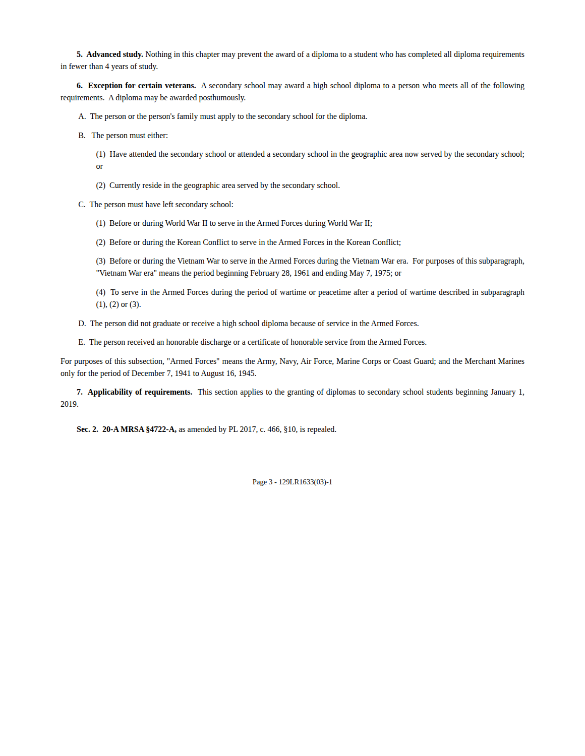5. Advanced study. Nothing in this chapter may prevent the award of a diploma to a student who has completed all diploma requirements in fewer than 4 years of study.
6. Exception for certain veterans. A secondary school may award a high school diploma to a person who meets all of the following requirements. A diploma may be awarded posthumously.
A. The person or the person's family must apply to the secondary school for the diploma.
B. The person must either:
(1) Have attended the secondary school or attended a secondary school in the geographic area now served by the secondary school; or
(2) Currently reside in the geographic area served by the secondary school.
C. The person must have left secondary school:
(1) Before or during World War II to serve in the Armed Forces during World War II;
(2) Before or during the Korean Conflict to serve in the Armed Forces in the Korean Conflict;
(3) Before or during the Vietnam War to serve in the Armed Forces during the Vietnam War era. For purposes of this subparagraph, "Vietnam War era" means the period beginning February 28, 1961 and ending May 7, 1975; or
(4) To serve in the Armed Forces during the period of wartime or peacetime after a period of wartime described in subparagraph (1), (2) or (3).
D. The person did not graduate or receive a high school diploma because of service in the Armed Forces.
E. The person received an honorable discharge or a certificate of honorable service from the Armed Forces.
For purposes of this subsection, "Armed Forces" means the Army, Navy, Air Force, Marine Corps or Coast Guard; and the Merchant Marines only for the period of December 7, 1941 to August 16, 1945.
7. Applicability of requirements. This section applies to the granting of diplomas to secondary school students beginning January 1, 2019.
Sec. 2. 20-A MRSA §4722-A, as amended by PL 2017, c. 466, §10, is repealed.
Page 3 - 129LR1633(03)-1